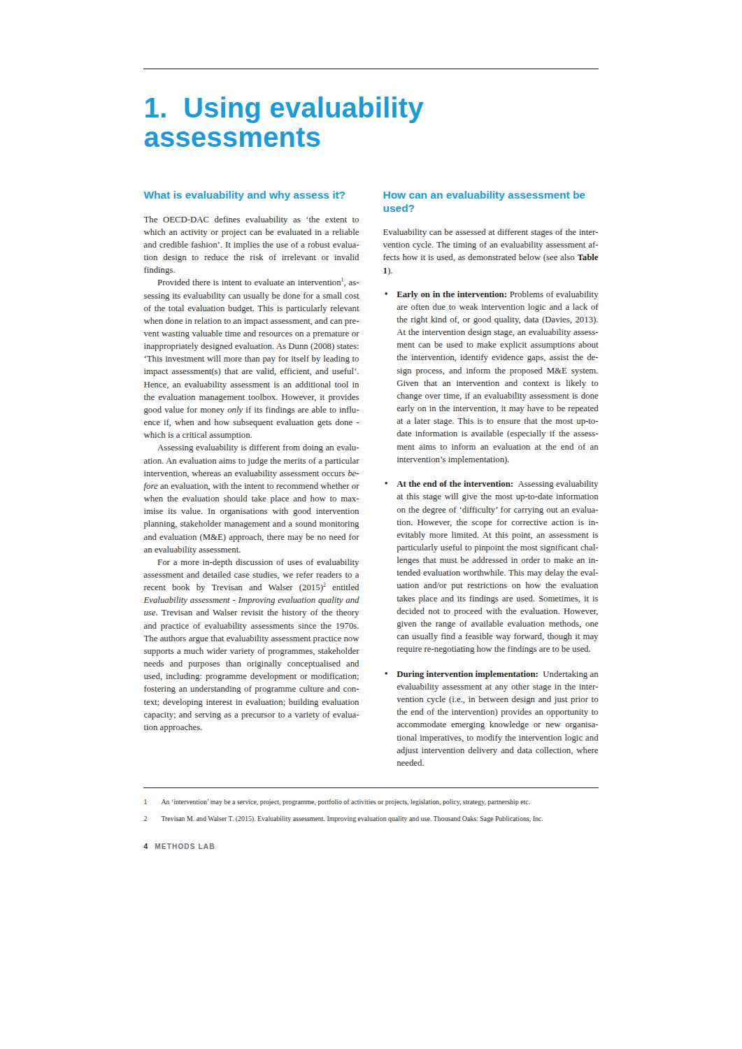1. Using evaluability assessments
What is evaluability and why assess it?
The OECD-DAC defines evaluability as ‘the extent to which an activity or project can be evaluated in a reliable and credible fashion’. It implies the use of a robust evaluation design to reduce the risk of irrelevant or invalid findings.
Provided there is intent to evaluate an intervention1, assessing its evaluability can usually be done for a small cost of the total evaluation budget. This is particularly relevant when done in relation to an impact assessment, and can prevent wasting valuable time and resources on a premature or inappropriately designed evaluation. As Dunn (2008) states: ‘This investment will more than pay for itself by leading to impact assessment(s) that are valid, efficient, and useful’. Hence, an evaluability assessment is an additional tool in the evaluation management toolbox. However, it provides good value for money only if its findings are able to influence if, when and how subsequent evaluation gets done - which is a critical assumption.
Assessing evaluability is different from doing an evaluation. An evaluation aims to judge the merits of a particular intervention, whereas an evaluability assessment occurs before an evaluation, with the intent to recommend whether or when the evaluation should take place and how to maximise its value. In organisations with good intervention planning, stakeholder management and a sound monitoring and evaluation (M&E) approach, there may be no need for an evaluability assessment.
For a more in-depth discussion of uses of evaluability assessment and detailed case studies, we refer readers to a recent book by Trevisan and Walser (2015)2 entitled Evaluability assessment - Improving evaluation quality and use. Trevisan and Walser revisit the history of the theory and practice of evaluability assessments since the 1970s. The authors argue that evaluability assessment practice now supports a much wider variety of programmes, stakeholder needs and purposes than originally conceptualised and used, including: programme development or modification; fostering an understanding of programme culture and context; developing interest in evaluation; building evaluation capacity; and serving as a precursor to a variety of evaluation approaches.
How can an evaluability assessment be used?
Evaluability can be assessed at different stages of the intervention cycle. The timing of an evaluability assessment affects how it is used, as demonstrated below (see also Table 1).
Early on in the intervention: Problems of evaluability are often due to weak intervention logic and a lack of the right kind of, or good quality, data (Davies, 2013). At the intervention design stage, an evaluability assessment can be used to make explicit assumptions about the intervention, identify evidence gaps, assist the design process, and inform the proposed M&E system. Given that an intervention and context is likely to change over time, if an evaluability assessment is done early on in the intervention, it may have to be repeated at a later stage. This is to ensure that the most up-to-date information is available (especially if the assessment aims to inform an evaluation at the end of an intervention’s implementation).
At the end of the intervention: Assessing evaluability at this stage will give the most up-to-date information on the degree of ‘difficulty’ for carrying out an evaluation. However, the scope for corrective action is inevitably more limited. At this point, an assessment is particularly useful to pinpoint the most significant challenges that must be addressed in order to make an intended evaluation worthwhile. This may delay the evaluation and/or put restrictions on how the evaluation takes place and its findings are used. Sometimes, it is decided not to proceed with the evaluation. However, given the range of available evaluation methods, one can usually find a feasible way forward, though it may require re-negotiating how the findings are to be used.
During intervention implementation: Undertaking an evaluability assessment at any other stage in the intervention cycle (i.e., in between design and just prior to the end of the intervention) provides an opportunity to accommodate emerging knowledge or new organisational imperatives, to modify the intervention logic and adjust intervention delivery and data collection, where needed.
1 An ‘intervention’ may be a service, project, programme, portfolio of activities or projects, legislation, policy, strategy, partnership etc.
2 Trevisan M. and Walser T. (2015). Evaluability assessment. Improving evaluation quality and use. Thousand Oaks: Sage Publications, Inc.
4 METHODS LAB